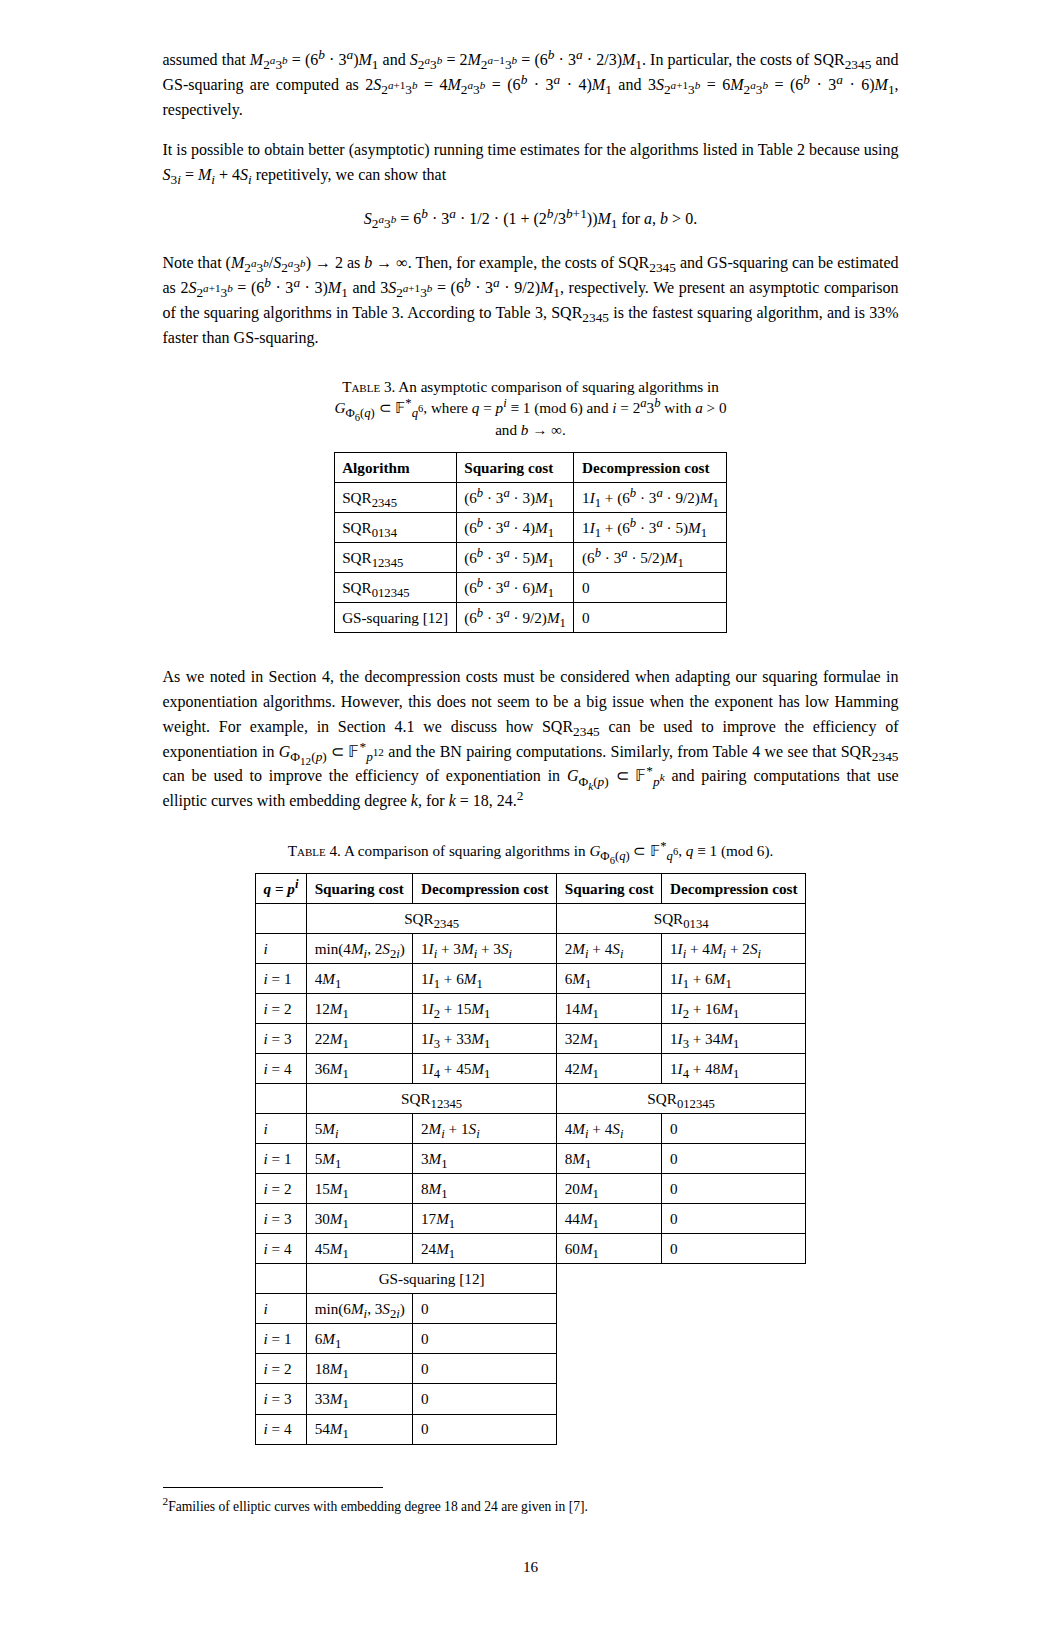assumed that M2a3b = (6b · 3a)M1 and S2a3b = 2M2a−13b = (6b · 3a · 2/3)M1. In particular, the costs of SQR2345 and GS-squaring are computed as 2S2a+13b = 4M2a3b = (6b · 3a · 4)M1 and 3S2a+13b = 6M2a3b = (6b · 3a · 6)M1, respectively.
It is possible to obtain better (asymptotic) running time estimates for the algorithms listed in Table 2 because using S3i = Mi + 4Si repetitively, we can show that
S2a3b = 6b · 3a · 1/2 · (1 + (2b/3b+1))M1 for a, b > 0.
Note that (M2a3b/S2a3b) → 2 as b → ∞. Then, for example, the costs of SQR2345 and GS-squaring can be estimated as 2S2a+13b = (6b · 3a · 3)M1 and 3S2a+13b = (6b · 3a · 9/2)M1, respectively. We present an asymptotic comparison of the squaring algorithms in Table 3. According to Table 3, SQR2345 is the fastest squaring algorithm, and is 33% faster than GS-squaring.
Table 3. An asymptotic comparison of squaring algorithms in G Φ 6 ( q ) ⊂ 𝔽 * q 6 , where q = p i ≡ 1 (mod 6) and i = 2 a 3 b with a > 0 and b → ∞.
| Algorithm | Squaring cost | Decompression cost |
| --- | --- | --- |
| SQR 2345 | (6 b · 3 a · 3) M 1 | 1 I 1 + (6 b · 3 a · 9/2) M 1 |
| SQR 0134 | (6 b · 3 a · 4) M 1 | 1 I 1 + (6 b · 3 a · 5) M 1 |
| SQR 12345 | (6 b · 3 a · 5) M 1 | (6 b · 3 a · 5/2) M 1 |
| SQR 012345 | (6 b · 3 a · 6) M 1 | 0 |
| GS-squaring [12] | (6 b · 3 a · 9/2) M 1 | 0 |
As we noted in Section 4, the decompression costs must be considered when adapting our squaring formulae in exponentiation algorithms. However, this does not seem to be a big issue when the exponent has low Hamming weight. For example, in Section 4.1 we discuss how SQR2345 can be used to improve the efficiency of exponentiation in GΦ12(p) ⊂ 𝔽*p12 and the BN pairing computations. Similarly, from Table 4 we see that SQR2345 can be used to improve the efficiency of exponentiation in GΦk(p) ⊂ 𝔽*pk and pairing computations that use elliptic curves with embedding degree k, for k = 18, 24.2
Table 4. A comparison of squaring algorithms in G Φ 6 ( q ) ⊂ 𝔽 * q 6 , q ≡ 1 (mod 6).
| q = p i | Squaring cost | Decompression cost | Squaring cost | Decompression cost |
| --- | --- | --- | --- | --- |
| | SQR 2345 | SQR 0134 |
| i | min(4 M i , 2 S 2 i ) | 1 I i + 3 M i + 3 S i | 2 M i + 4 S i | 1 I i + 4 M i + 2 S i |
| i = 1 | 4 M 1 | 1 I 1 + 6 M 1 | 6 M 1 | 1 I 1 + 6 M 1 |
| i = 2 | 12 M 1 | 1 I 2 + 15 M 1 | 14 M 1 | 1 I 2 + 16 M 1 |
| i = 3 | 22 M 1 | 1 I 3 + 33 M 1 | 32 M 1 | 1 I 3 + 34 M 1 |
| i = 4 | 36 M 1 | 1 I 4 + 45 M 1 | 42 M 1 | 1 I 4 + 48 M 1 |
| | SQR 12345 | SQR 012345 |
| i | 5 M i | 2 M i + 1 S i | 4 M i + 4 S i | 0 |
| i = 1 | 5 M 1 | 3 M 1 | 8 M 1 | 0 |
| i = 2 | 15 M 1 | 8 M 1 | 20 M 1 | 0 |
| i = 3 | 30 M 1 | 17 M 1 | 44 M 1 | 0 |
| i = 4 | 45 M 1 | 24 M 1 | 60 M 1 | 0 |
| | GS-squaring [12] | | |
| i | min(6 M i , 3 S 2 i ) | 0 | | |
| i = 1 | 6 M 1 | 0 | | |
| i = 2 | 18 M 1 | 0 | | |
| i = 3 | 33 M 1 | 0 | | |
| i = 4 | 54 M 1 | 0 | | |
2Families of elliptic curves with embedding degree 18 and 24 are given in [7].
16